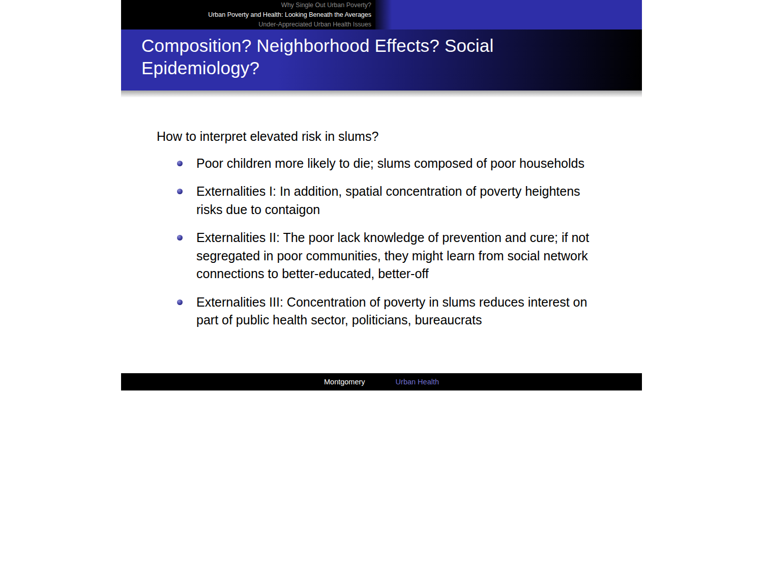Why Single Out Urban Poverty?
Urban Poverty and Health: Looking Beneath the Averages
Under-Appreciated Urban Health Issues
Composition? Neighborhood Effects? Social
Epidemiology?
How to interpret elevated risk in slums?
Poor children more likely to die; slums composed of poor households
Externalities I: In addition, spatial concentration of poverty heightens risks due to contaigon
Externalities II: The poor lack knowledge of prevention and cure; if not segregated in poor communities, they might learn from social network connections to better-educated, better-off
Externalities III: Concentration of poverty in slums reduces interest on part of public health sector, politicians, bureaucrats
Montgomery Urban Health